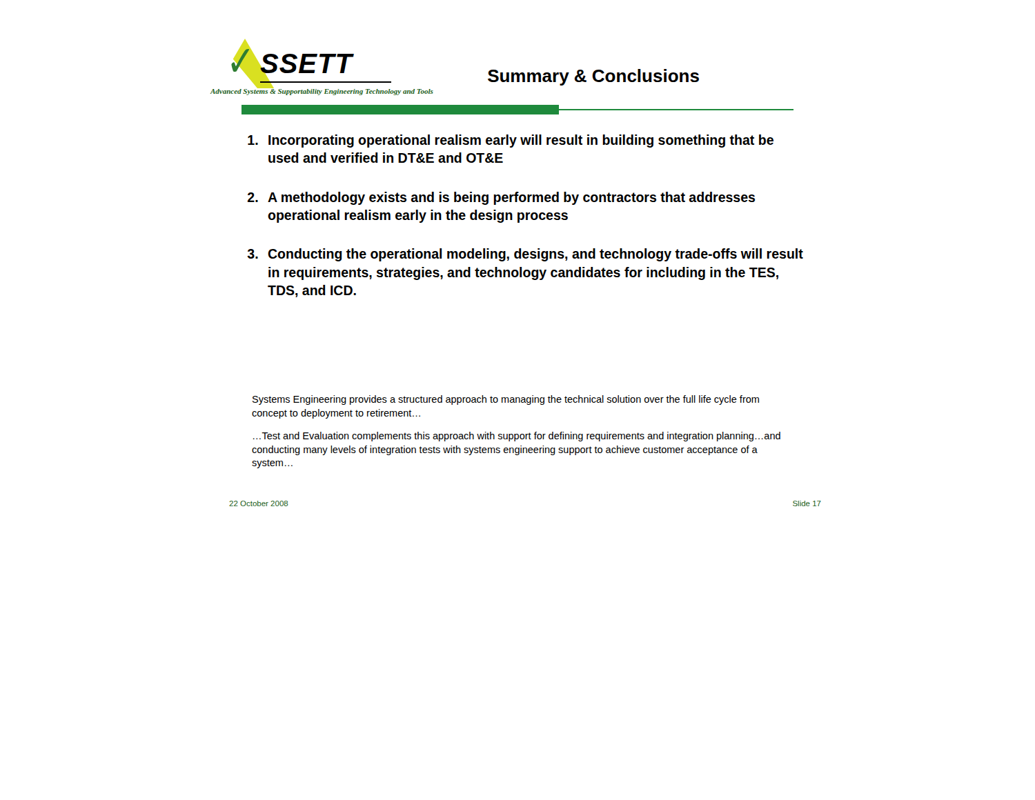✓
SSETT
Advanced Systems & Supportability Engineering Technology and Tools
Summary & Conclusions
Incorporating operational realism early will result in building something that be used and verified in DT&E and OT&E
A methodology exists and is being performed by contractors that addresses operational realism early in the design process
Conducting the operational modeling, designs, and technology trade-offs will result in requirements, strategies, and technology candidates for including in the TES, TDS, and ICD.
Systems Engineering provides a structured approach to managing the technical solution over the full life cycle from concept to deployment to retirement…
…Test and Evaluation complements this approach with support for defining requirements and integration planning…and conducting many levels of integration tests with systems engineering support to achieve customer acceptance of a system…
22 October 2008
Slide 17